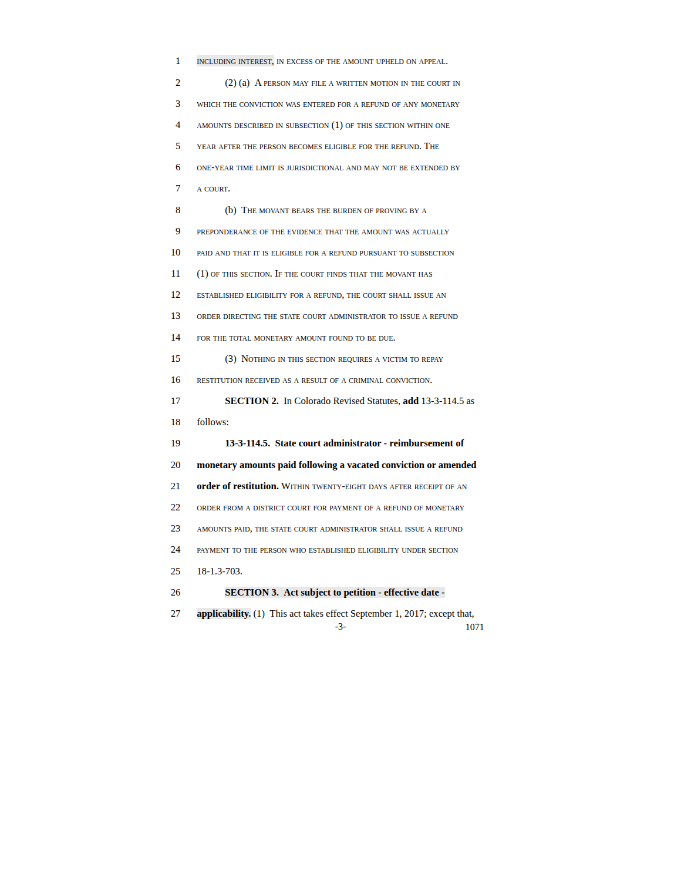| 1 | including interest, in excess of the amount upheld on appeal. |
| 2 | (2) (a) A person may file a written motion in the court in |
| 3 | which the conviction was entered for a refund of any monetary |
| 4 | amounts described in subsection (1) of this section within one |
| 5 | year after the person becomes eligible for the refund. The |
| 6 | one-year time limit is jurisdictional and may not be extended by |
| 7 | a court. |
| 8 | (b) The movant bears the burden of proving by a |
| 9 | preponderance of the evidence that the amount was actually |
| 10 | paid and that it is eligible for a refund pursuant to subsection |
| 11 | (1) of this section. If the court finds that the movant has |
| 12 | established eligibility for a refund, the court shall issue an |
| 13 | order directing the state court administrator to issue a refund |
| 14 | for the total monetary amount found to be due. |
| 15 | (3) Nothing in this section requires a victim to repay |
| 16 | restitution received as a result of a criminal conviction. |
| 17 | SECTION 2. In Colorado Revised Statutes, add 13-3-114.5 as |
| 18 | follows: |
| 19 | 13-3-114.5. State court administrator - reimbursement of |
| 20 | monetary amounts paid following a vacated conviction or amended |
| 21 | order of restitution. Within twenty-eight days after receipt of an |
| 22 | order from a district court for payment of a refund of monetary |
| 23 | amounts paid, the state court administrator shall issue a refund |
| 24 | payment to the person who established eligibility under section |
| 25 | 18-1.3-703. |
| 26 | SECTION 3. Act subject to petition - effective date - |
| 27 | applicability. (1) This act takes effect September 1, 2017; except that, |
-3-
1071